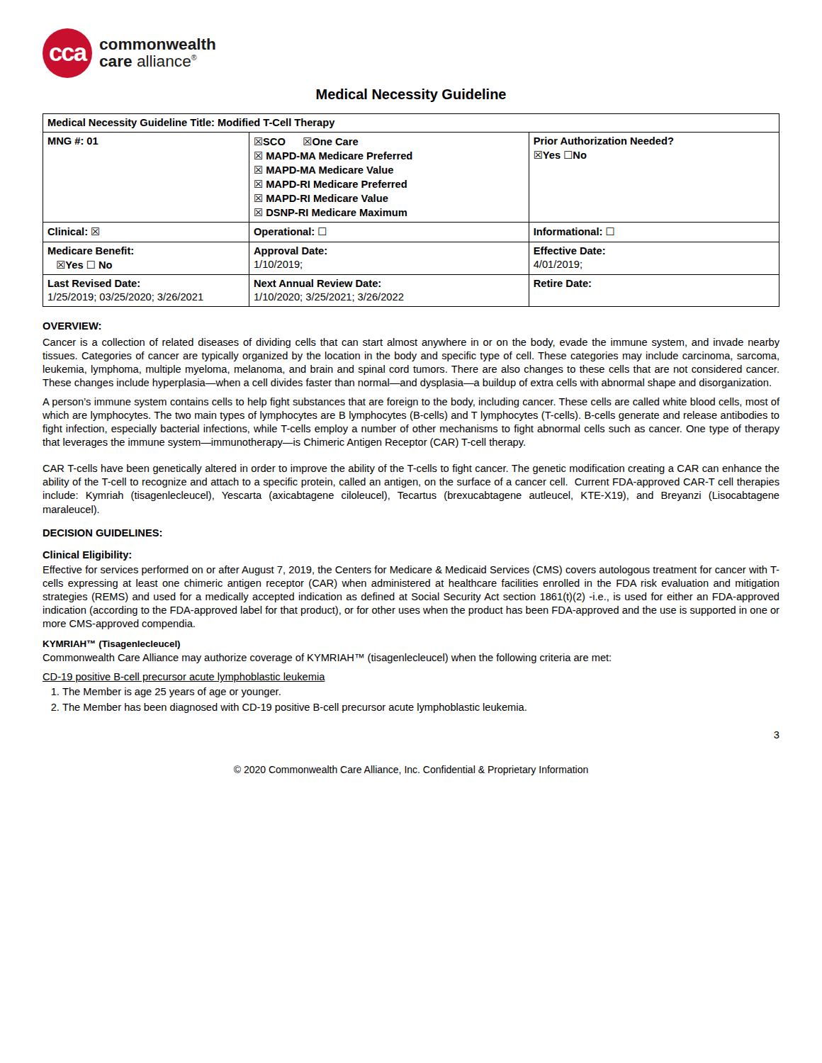cca
commonwealth
care alliance®
Medical Necessity Guideline
| Medical Necessity Guideline Title: Modified T-Cell Therapy |
| MNG #: 01 | ☒ SCO ☒ One Care ☒ MAPD-MA Medicare Preferred ☒ MAPD-MA Medicare Value ☒ MAPD-RI Medicare Preferred ☒ MAPD-RI Medicare Value ☒ DSNP-RI Medicare Maximum | Prior Authorization Needed? ☒ Yes ☐ No |
| Clinical: ☒ | Operational: ☐ | Informational: ☐ |
| Medicare Benefit: ☒ Yes ☐ No | Approval Date: 1/10/2019; | Effective Date: 4/01/2019; |
| Last Revised Date: 1/25/2019; 03/25/2020; 3/26/2021 | Next Annual Review Date: 1/10/2020; 3/25/2021; 3/26/2022 | Retire Date: |
OVERVIEW:
Cancer is a collection of related diseases of dividing cells that can start almost anywhere in or on the body, evade the immune system, and invade nearby tissues. Categories of cancer are typically organized by the location in the body and specific type of cell. These categories may include carcinoma, sarcoma, leukemia, lymphoma, multiple myeloma, melanoma, and brain and spinal cord tumors. There are also changes to these cells that are not considered cancer. These changes include hyperplasia—when a cell divides faster than normal—and dysplasia—a buildup of extra cells with abnormal shape and disorganization.
A person’s immune system contains cells to help fight substances that are foreign to the body, including cancer. These cells are called white blood cells, most of which are lymphocytes. The two main types of lymphocytes are B lymphocytes (B-cells) and T lymphocytes (T-cells). B-cells generate and release antibodies to fight infection, especially bacterial infections, while T-cells employ a number of other mechanisms to fight abnormal cells such as cancer. One type of therapy that leverages the immune system—immunotherapy—is Chimeric Antigen Receptor (CAR) T-cell therapy.
CAR T-cells have been genetically altered in order to improve the ability of the T-cells to fight cancer. The genetic modification creating a CAR can enhance the ability of the T-cell to recognize and attach to a specific protein, called an antigen, on the surface of a cancer cell. Current FDA-approved CAR-T cell therapies include: Kymriah (tisagenlecleucel), Yescarta (axicabtagene ciloleucel), Tecartus (brexucabtagene autleucel, KTE-X19), and Breyanzi (Lisocabtagene maraleucel).
DECISION GUIDELINES:
Clinical Eligibility:
Effective for services performed on or after August 7, 2019, the Centers for Medicare & Medicaid Services (CMS) covers autologous treatment for cancer with T-cells expressing at least one chimeric antigen receptor (CAR) when administered at healthcare facilities enrolled in the FDA risk evaluation and mitigation strategies (REMS) and used for a medically accepted indication as defined at Social Security Act section 1861(t)(2) -i.e., is used for either an FDA-approved indication (according to the FDA-approved label for that product), or for other uses when the product has been FDA-approved and the use is supported in one or more CMS-approved compendia.
KYMRIAH™ (Tisagenlecleucel)
Commonwealth Care Alliance may authorize coverage of KYMRIAH™ (tisagenlecleucel) when the following criteria are met:
CD-19 positive B-cell precursor acute lymphoblastic leukemia
The Member is age 25 years of age or younger.
The Member has been diagnosed with CD-19 positive B-cell precursor acute lymphoblastic leukemia.
3
© 2020 Commonwealth Care Alliance, Inc. Confidential & Proprietary Information